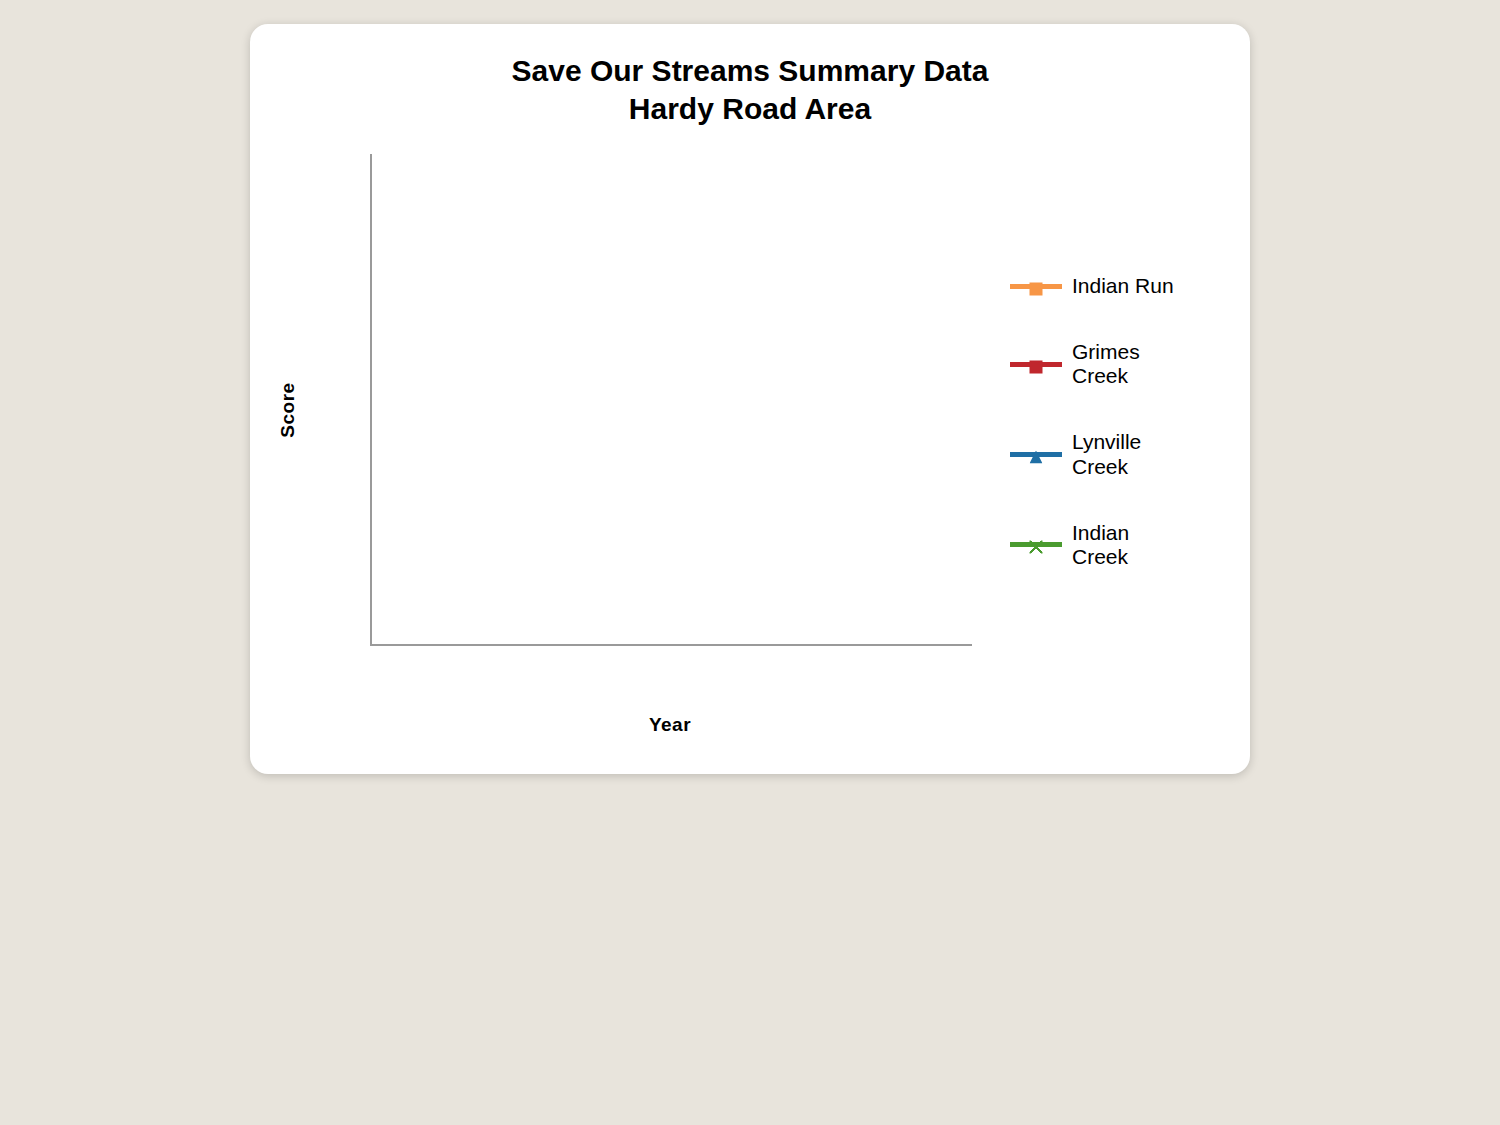Save Our Streams Summary Data
Hardy Road Area
Score
Year
Indian Run
Grimes
Creek
Lynville
Creek
Indian
Creek